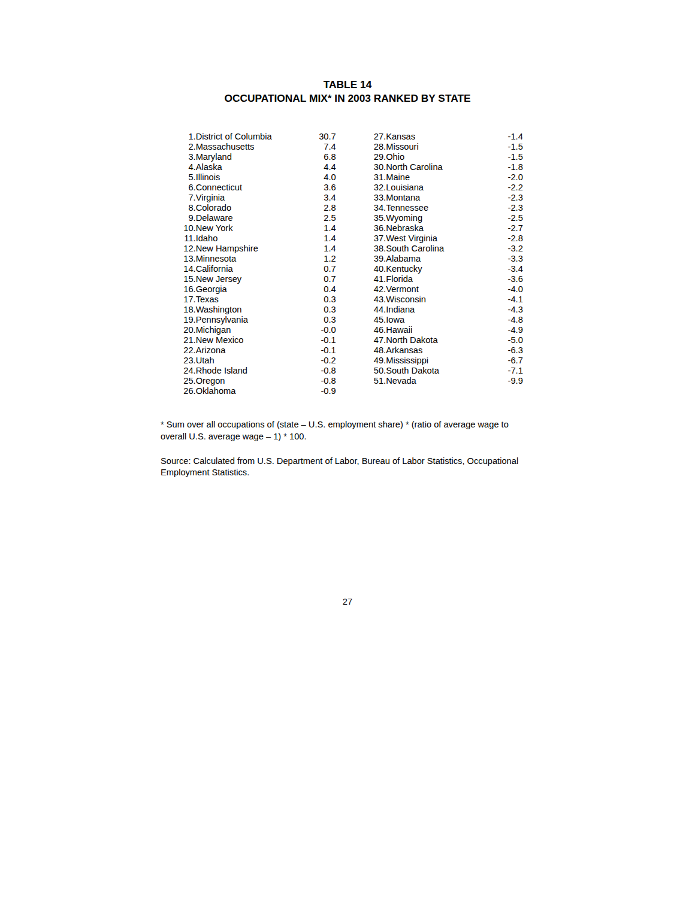TABLE 14
OCCUPATIONAL MIX* IN 2003 RANKED BY STATE
| 1. | District of Columbia | 30.7 | | 27. | Kansas | -1.4 |
| 2. | Massachusetts | 7.4 | | 28. | Missouri | -1.5 |
| 3. | Maryland | 6.8 | | 29. | Ohio | -1.5 |
| 4. | Alaska | 4.4 | | 30. | North Carolina | -1.8 |
| 5. | Illinois | 4.0 | | 31. | Maine | -2.0 |
| 6. | Connecticut | 3.6 | | 32. | Louisiana | -2.2 |
| 7. | Virginia | 3.4 | | 33. | Montana | -2.3 |
| 8. | Colorado | 2.8 | | 34. | Tennessee | -2.3 |
| 9. | Delaware | 2.5 | | 35. | Wyoming | -2.5 |
| 10. | New York | 1.4 | | 36. | Nebraska | -2.7 |
| 11. | Idaho | 1.4 | | 37. | West Virginia | -2.8 |
| 12. | New Hampshire | 1.4 | | 38. | South Carolina | -3.2 |
| 13. | Minnesota | 1.2 | | 39. | Alabama | -3.3 |
| 14. | California | 0.7 | | 40. | Kentucky | -3.4 |
| 15. | New Jersey | 0.7 | | 41. | Florida | -3.6 |
| 16. | Georgia | 0.4 | | 42. | Vermont | -4.0 |
| 17. | Texas | 0.3 | | 43. | Wisconsin | -4.1 |
| 18. | Washington | 0.3 | | 44. | Indiana | -4.3 |
| 19. | Pennsylvania | 0.3 | | 45. | Iowa | -4.8 |
| 20. | Michigan | -0.0 | | 46. | Hawaii | -4.9 |
| 21. | New Mexico | -0.1 | | 47. | North Dakota | -5.0 |
| 22. | Arizona | -0.1 | | 48. | Arkansas | -6.3 |
| 23. | Utah | -0.2 | | 49. | Mississippi | -6.7 |
| 24. | Rhode Island | -0.8 | | 50. | South Dakota | -7.1 |
| 25. | Oregon | -0.8 | | 51. | Nevada | -9.9 |
| 26. | Oklahoma | -0.9 | | | | |
* Sum over all occupations of (state – U.S. employment share) * (ratio of average wage to overall U.S. average wage – 1) * 100.
Source: Calculated from U.S. Department of Labor, Bureau of Labor Statistics, Occupational Employment Statistics.
27